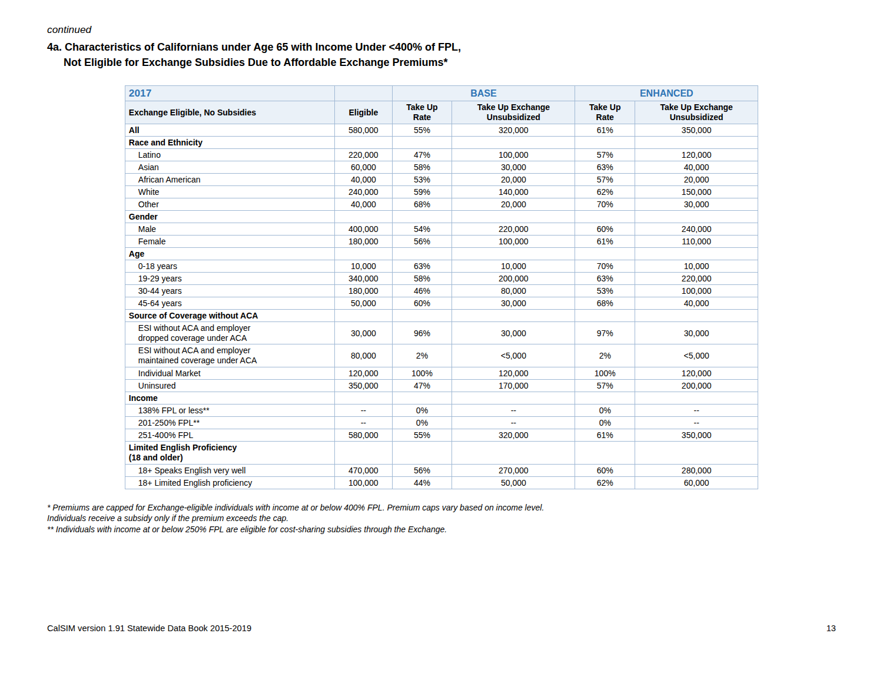continued
4a. Characteristics of Californians under Age 65 with Income Under <400% of FPL, Not Eligible for Exchange Subsidies Due to Affordable Exchange Premiums*
| 2017 | | BASE | ENHANCED |
| --- | --- | --- | --- |
| Exchange Eligible, No Subsidies | Eligible | Take Up Rate | Take Up Exchange Unsubsidized | Take Up Rate | Take Up Exchange Unsubsidized |
| All | 580,000 | 55% | 320,000 | 61% | 350,000 |
| Race and Ethnicity | | | | | |
| Latino | 220,000 | 47% | 100,000 | 57% | 120,000 |
| Asian | 60,000 | 58% | 30,000 | 63% | 40,000 |
| African American | 40,000 | 53% | 20,000 | 57% | 20,000 |
| White | 240,000 | 59% | 140,000 | 62% | 150,000 |
| Other | 40,000 | 68% | 20,000 | 70% | 30,000 |
| Gender | | | | | |
| Male | 400,000 | 54% | 220,000 | 60% | 240,000 |
| Female | 180,000 | 56% | 100,000 | 61% | 110,000 |
| Age | | | | | |
| 0-18 years | 10,000 | 63% | 10,000 | 70% | 10,000 |
| 19-29 years | 340,000 | 58% | 200,000 | 63% | 220,000 |
| 30-44 years | 180,000 | 46% | 80,000 | 53% | 100,000 |
| 45-64 years | 50,000 | 60% | 30,000 | 68% | 40,000 |
| Source of Coverage without ACA | | | | | |
| ESI without ACA and employer dropped coverage under ACA | 30,000 | 96% | 30,000 | 97% | 30,000 |
| ESI without ACA and employer maintained coverage under ACA | 80,000 | 2% | <5,000 | 2% | <5,000 |
| Individual Market | 120,000 | 100% | 120,000 | 100% | 120,000 |
| Uninsured | 350,000 | 47% | 170,000 | 57% | 200,000 |
| Income | | | | | |
| 138% FPL or less** | -- | 0% | -- | 0% | -- |
| 201-250% FPL** | -- | 0% | -- | 0% | -- |
| 251-400% FPL | 580,000 | 55% | 320,000 | 61% | 350,000 |
| Limited English Proficiency (18 and older) | | | | | |
| 18+ Speaks English very well | 470,000 | 56% | 270,000 | 60% | 280,000 |
| 18+ Limited English proficiency | 100,000 | 44% | 50,000 | 62% | 60,000 |
* Premiums are capped for Exchange-eligible individuals with income at or below 400% FPL. Premium caps vary based on income level. Individuals receive a subsidy only if the premium exceeds the cap.
** Individuals with income at or below 250% FPL are eligible for cost-sharing subsidies through the Exchange.
CalSIM version 1.91 Statewide Data Book 2015-2019 13